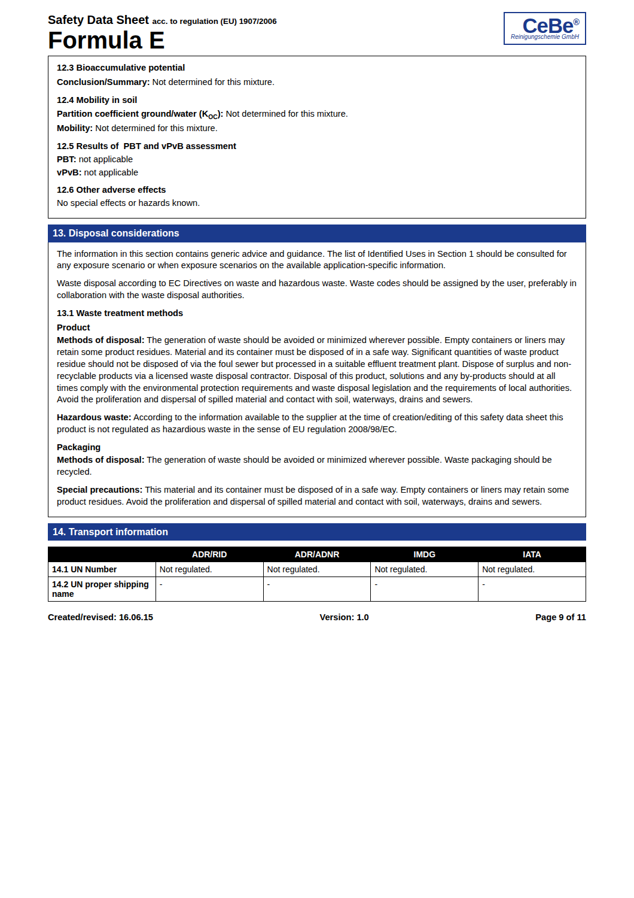Safety Data Sheet acc. to regulation (EU) 1907/2006
Formula E
CeBe®
Reinigungschemie GmbH
12.3 Bioaccumulative potential
Conclusion/Summary: Not determined for this mixture.
12.4 Mobility in soil
Partition coefficient ground/water (KOC): Not determined for this mixture.
Mobility: Not determined for this mixture.
12.5 Results of PBT and vPvB assessment
PBT: not applicable
vPvB: not applicable
12.6 Other adverse effects
No special effects or hazards known.
13. Disposal considerations
The information in this section contains generic advice and guidance. The list of Identified Uses in Section 1 should be consulted for any exposure scenario or when exposure scenarios on the available application-specific information.
Waste disposal according to EC Directives on waste and hazardous waste. Waste codes should be assigned by the user, preferably in collaboration with the waste disposal authorities.
13.1 Waste treatment methods
Product
Methods of disposal: The generation of waste should be avoided or minimized wherever possible. Empty containers or liners may retain some product residues. Material and its container must be disposed of in a safe way. Significant quantities of waste product residue should not be disposed of via the foul sewer but processed in a suitable effluent treatment plant. Dispose of surplus and non-recyclable products via a licensed waste disposal contractor. Disposal of this product, solutions and any by-products should at all times comply with the environmental protection requirements and waste disposal legislation and the requirements of local authorities. Avoid the proliferation and dispersal of spilled material and contact with soil, waterways, drains and sewers.
Hazardous waste: According to the information available to the supplier at the time of creation/editing of this safety data sheet this product is not regulated as hazardious waste in the sense of EU regulation 2008/98/EC.
Packaging
Methods of disposal: The generation of waste should be avoided or minimized wherever possible. Waste packaging should be recycled.
Special precautions: This material and its container must be disposed of in a safe way. Empty containers or liners may retain some product residues. Avoid the proliferation and dispersal of spilled material and contact with soil, waterways, drains and sewers.
14. Transport information
| | ADR/RID | ADR/ADNR | IMDG | IATA |
| --- | --- | --- | --- | --- |
| 14.1 UN Number | Not regulated. | Not regulated. | Not regulated. | Not regulated. |
| 14.2 UN proper shipping name | - | - | - | - |
Created/revised: 16.06.15
Version: 1.0
Page 9 of 11